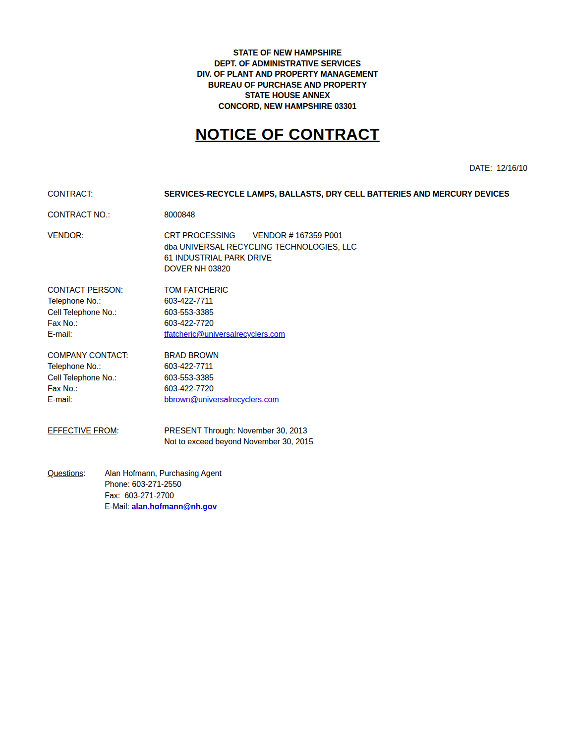STATE OF NEW HAMPSHIRE
DEPT. OF ADMINISTRATIVE SERVICES
DIV. OF PLANT AND PROPERTY MANAGEMENT
BUREAU OF PURCHASE AND PROPERTY
STATE HOUSE ANNEX
CONCORD, NEW HAMPSHIRE 03301
NOTICE OF CONTRACT
DATE: 12/16/10
| CONTRACT: | SERVICES-RECYCLE LAMPS, BALLASTS, DRY CELL BATTERIES AND MERCURY DEVICES |
| CONTRACT NO.: | 8000848 |
| VENDOR: | CRT PROCESSING VENDOR # 167359 P001 |
| | dba UNIVERSAL RECYCLING TECHNOLOGIES, LLC |
| | 61 INDUSTRIAL PARK DRIVE |
| | DOVER NH 03820 |
| CONTACT PERSON: | TOM FATCHERIC |
| Telephone No.: | 603-422-7711 |
| Cell Telephone No.: | 603-553-3385 |
| Fax No.: | 603-422-7720 |
| E-mail: | tfatcheric@universalrecyclers.com |
| COMPANY CONTACT: | BRAD BROWN |
| Telephone No.: | 603-422-7711 |
| Cell Telephone No.: | 603-553-3385 |
| Fax No.: | 603-422-7720 |
| E-mail: | bbrown@universalrecyclers.com |
| EFFECTIVE FROM : | PRESENT Through: November 30, 2013 |
| | Not to exceed beyond November 30, 2015 |
| Questions : | Alan Hofmann, Purchasing Agent |
| | Phone: 603-271-2550 |
| | Fax: 603-271-2700 |
| | E-Mail: alan.hofmann@nh.gov |